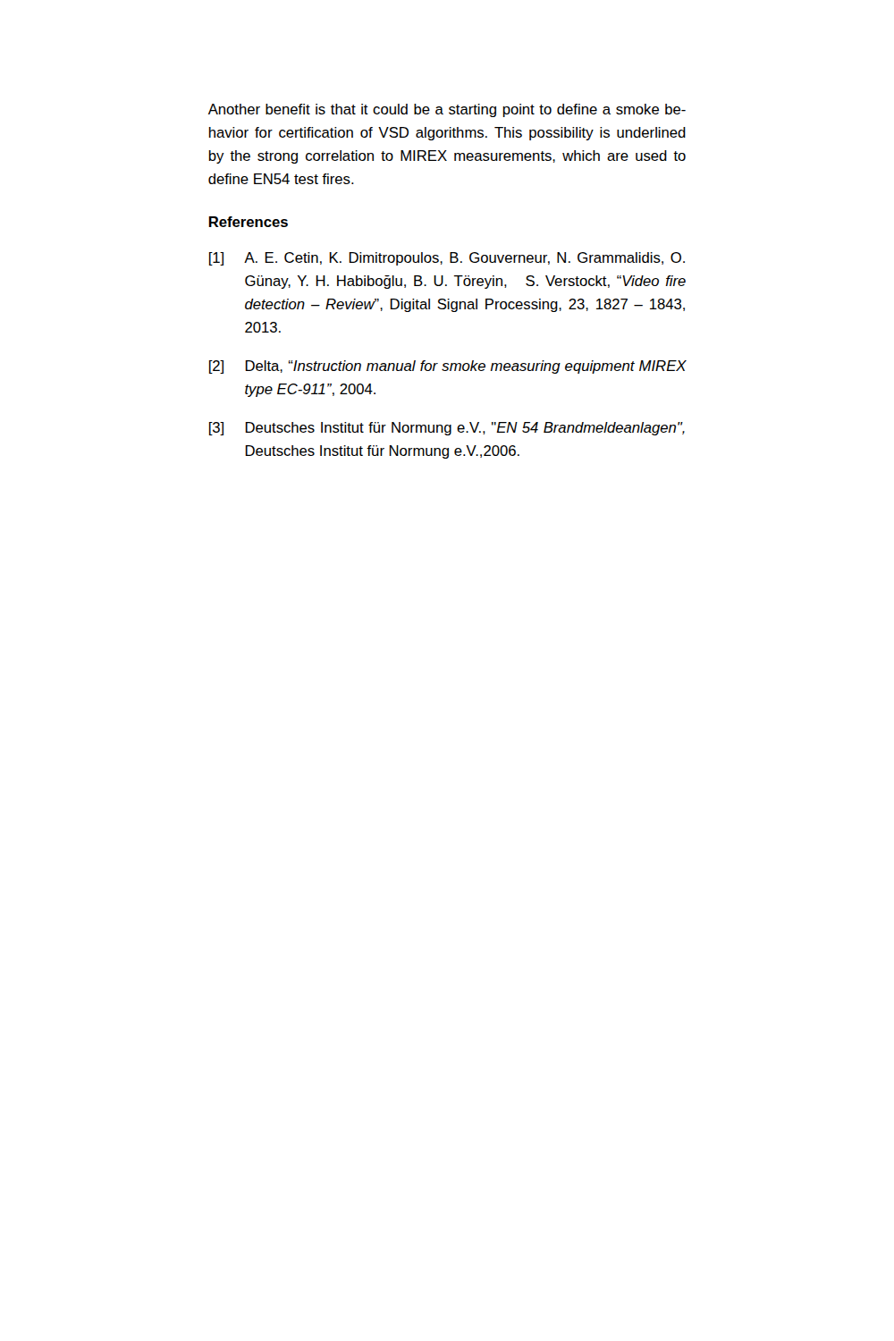Another benefit is that it could be a starting point to define a smoke behavior for certification of VSD algorithms. This possibility is underlined by the strong correlation to MIREX measurements, which are used to define EN54 test fires.
References
[1] A. E. Cetin, K. Dimitropoulos, B. Gouverneur, N. Grammalidis, O. Günay, Y. H. Habiboğlu, B. U. Töreyin, S. Verstockt, “Video fire detection – Review”, Digital Signal Processing, 23, 1827 – 1843, 2013.
[2] Delta, “Instruction manual for smoke measuring equipment MIREX type EC-911”, 2004.
[3] Deutsches Institut für Normung e.V., "EN 54 Brandmeldeanlagen", Deutsches Institut für Normung e.V.,2006.